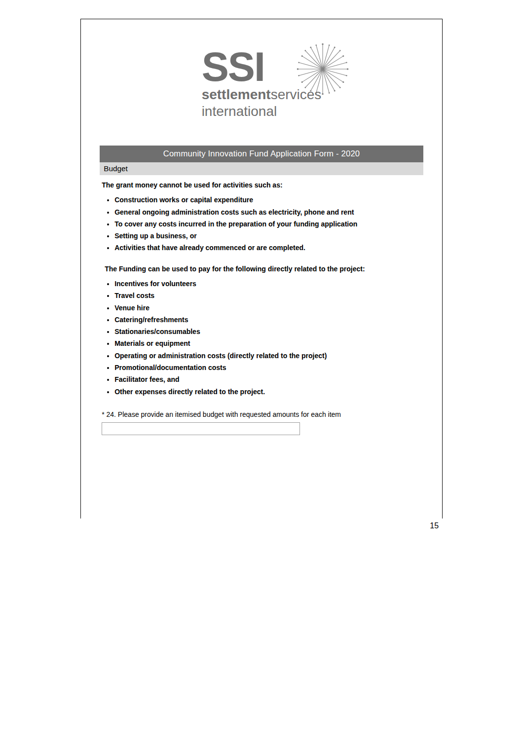SSI
settlementservices
international
Community Innovation Fund Application Form - 2020
Budget
The grant money cannot be used for activities such as:
Construction works or capital expenditure
General ongoing administration costs such as electricity, phone and rent
To cover any costs incurred in the preparation of your funding application
Setting up a business, or
Activities that have already commenced or are completed.
The Funding can be used to pay for the following directly related to the project:
Incentives for volunteers
Travel costs
Venue hire
Catering/refreshments
Stationaries/consumables
Materials or equipment
Operating or administration costs (directly related to the project)
Promotional/documentation costs
Facilitator fees, and
Other expenses directly related to the project.
* 24. Please provide an itemised budget with requested amounts for each item
15